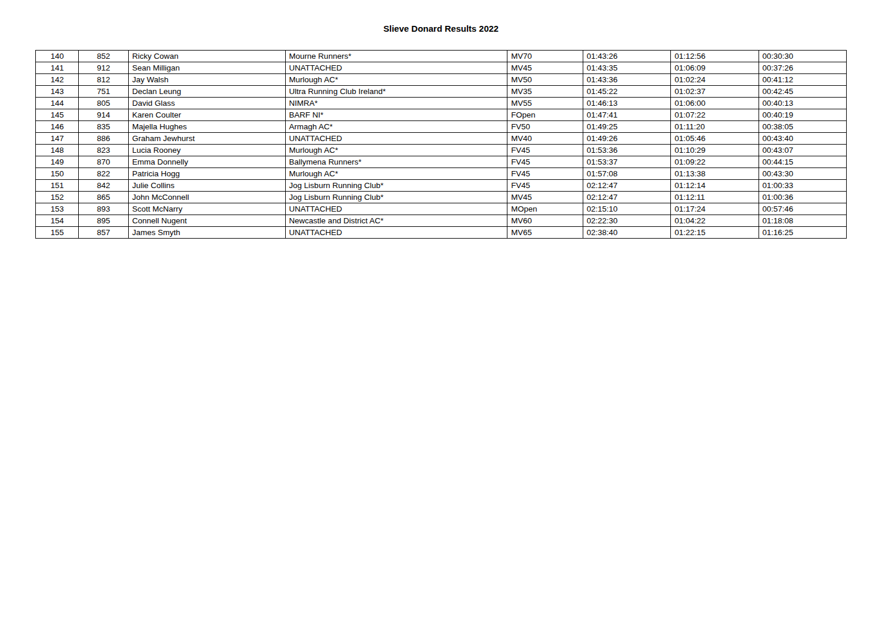Slieve Donard Results 2022
| 140 | 852 | Ricky Cowan | Mourne Runners* | MV70 | 01:43:26 | 01:12:56 | 00:30:30 |
| 141 | 912 | Sean Milligan | UNATTACHED | MV45 | 01:43:35 | 01:06:09 | 00:37:26 |
| 142 | 812 | Jay Walsh | Murlough AC* | MV50 | 01:43:36 | 01:02:24 | 00:41:12 |
| 143 | 751 | Declan Leung | Ultra Running Club Ireland* | MV35 | 01:45:22 | 01:02:37 | 00:42:45 |
| 144 | 805 | David Glass | NIMRA* | MV55 | 01:46:13 | 01:06:00 | 00:40:13 |
| 145 | 914 | Karen Coulter | BARF NI* | FOpen | 01:47:41 | 01:07:22 | 00:40:19 |
| 146 | 835 | Majella Hughes | Armagh AC* | FV50 | 01:49:25 | 01:11:20 | 00:38:05 |
| 147 | 886 | Graham Jewhurst | UNATTACHED | MV40 | 01:49:26 | 01:05:46 | 00:43:40 |
| 148 | 823 | Lucia Rooney | Murlough AC* | FV45 | 01:53:36 | 01:10:29 | 00:43:07 |
| 149 | 870 | Emma Donnelly | Ballymena Runners* | FV45 | 01:53:37 | 01:09:22 | 00:44:15 |
| 150 | 822 | Patricia Hogg | Murlough AC* | FV45 | 01:57:08 | 01:13:38 | 00:43:30 |
| 151 | 842 | Julie Collins | Jog Lisburn Running Club* | FV45 | 02:12:47 | 01:12:14 | 01:00:33 |
| 152 | 865 | John McConnell | Jog Lisburn Running Club* | MV45 | 02:12:47 | 01:12:11 | 01:00:36 |
| 153 | 893 | Scott McNarry | UNATTACHED | MOpen | 02:15:10 | 01:17:24 | 00:57:46 |
| 154 | 895 | Connell Nugent | Newcastle and District AC* | MV60 | 02:22:30 | 01:04:22 | 01:18:08 |
| 155 | 857 | James Smyth | UNATTACHED | MV65 | 02:38:40 | 01:22:15 | 01:16:25 |